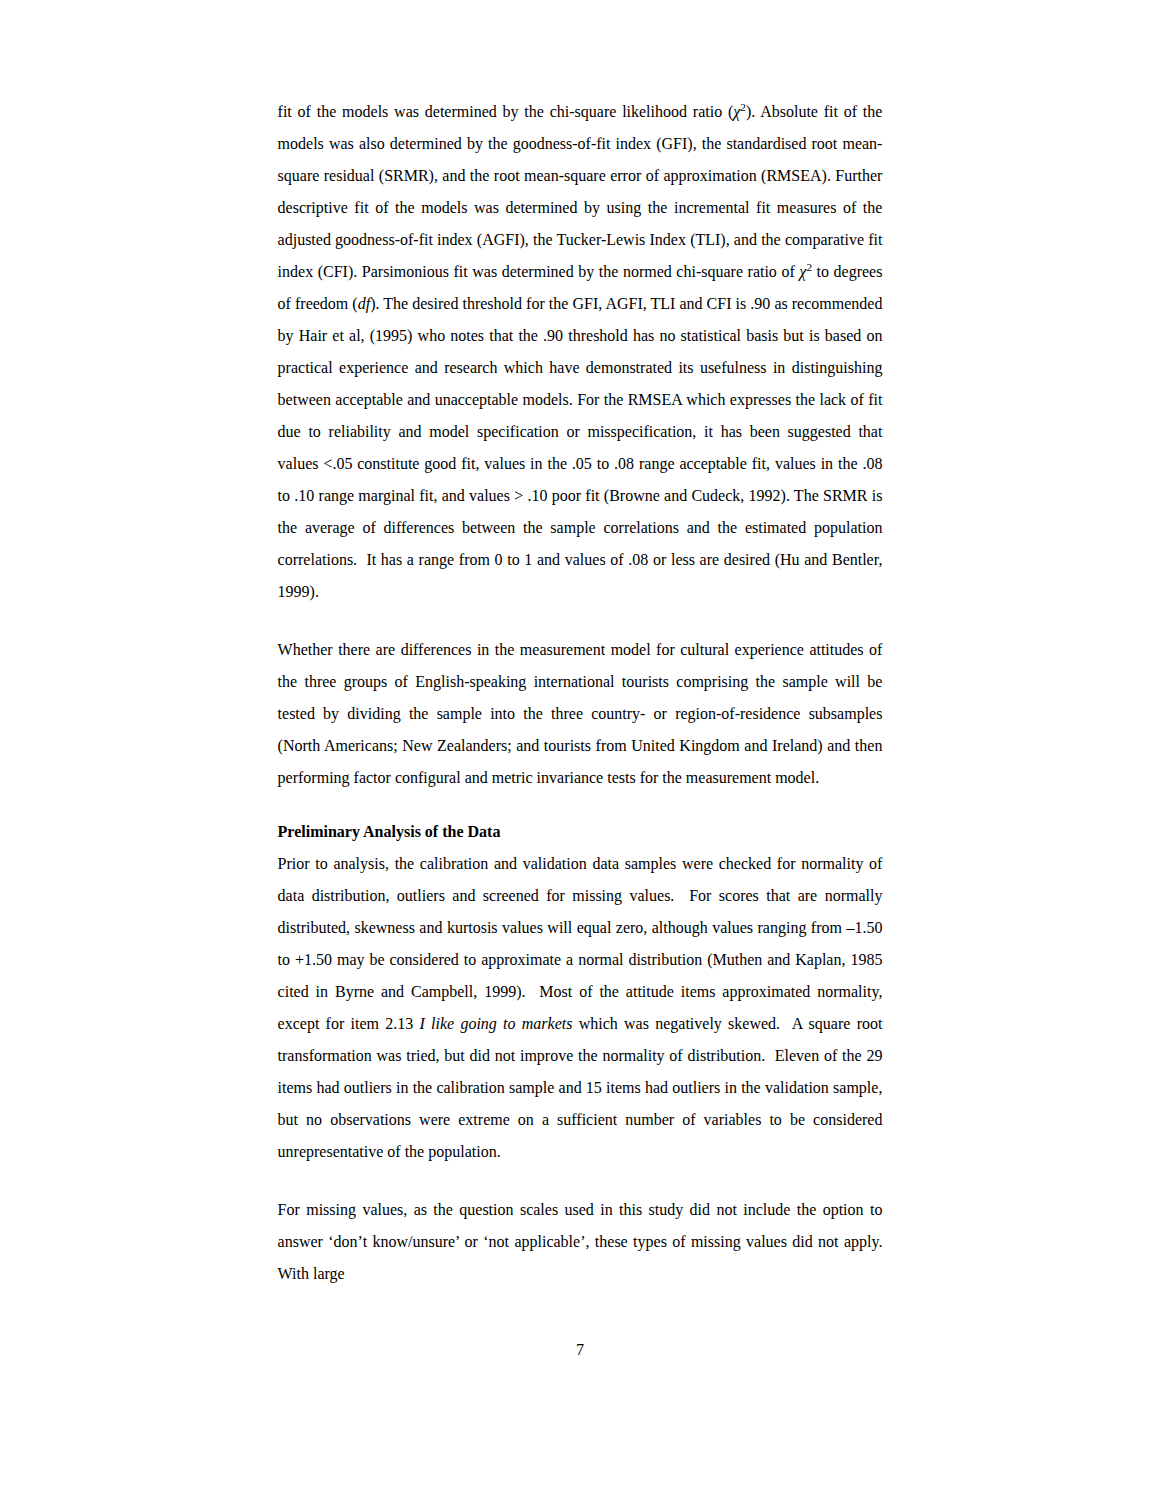fit of the models was determined by the chi-square likelihood ratio (χ2). Absolute fit of the models was also determined by the goodness-of-fit index (GFI), the standardised root mean-square residual (SRMR), and the root mean-square error of approximation (RMSEA). Further descriptive fit of the models was determined by using the incremental fit measures of the adjusted goodness-of-fit index (AGFI), the Tucker-Lewis Index (TLI), and the comparative fit index (CFI). Parsimonious fit was determined by the normed chi-square ratio of χ2 to degrees of freedom (df). The desired threshold for the GFI, AGFI, TLI and CFI is .90 as recommended by Hair et al, (1995) who notes that the .90 threshold has no statistical basis but is based on practical experience and research which have demonstrated its usefulness in distinguishing between acceptable and unacceptable models. For the RMSEA which expresses the lack of fit due to reliability and model specification or misspecification, it has been suggested that values <.05 constitute good fit, values in the .05 to .08 range acceptable fit, values in the .08 to .10 range marginal fit, and values > .10 poor fit (Browne and Cudeck, 1992). The SRMR is the average of differences between the sample correlations and the estimated population correlations. It has a range from 0 to 1 and values of .08 or less are desired (Hu and Bentler, 1999).
Whether there are differences in the measurement model for cultural experience attitudes of the three groups of English-speaking international tourists comprising the sample will be tested by dividing the sample into the three country- or region-of-residence subsamples (North Americans; New Zealanders; and tourists from United Kingdom and Ireland) and then performing factor configural and metric invariance tests for the measurement model.
Preliminary Analysis of the Data
Prior to analysis, the calibration and validation data samples were checked for normality of data distribution, outliers and screened for missing values. For scores that are normally distributed, skewness and kurtosis values will equal zero, although values ranging from –1.50 to +1.50 may be considered to approximate a normal distribution (Muthen and Kaplan, 1985 cited in Byrne and Campbell, 1999). Most of the attitude items approximated normality, except for item 2.13 I like going to markets which was negatively skewed. A square root transformation was tried, but did not improve the normality of distribution. Eleven of the 29 items had outliers in the calibration sample and 15 items had outliers in the validation sample, but no observations were extreme on a sufficient number of variables to be considered unrepresentative of the population.
For missing values, as the question scales used in this study did not include the option to answer ‘don’t know/unsure’ or ‘not applicable’, these types of missing values did not apply. With large
7